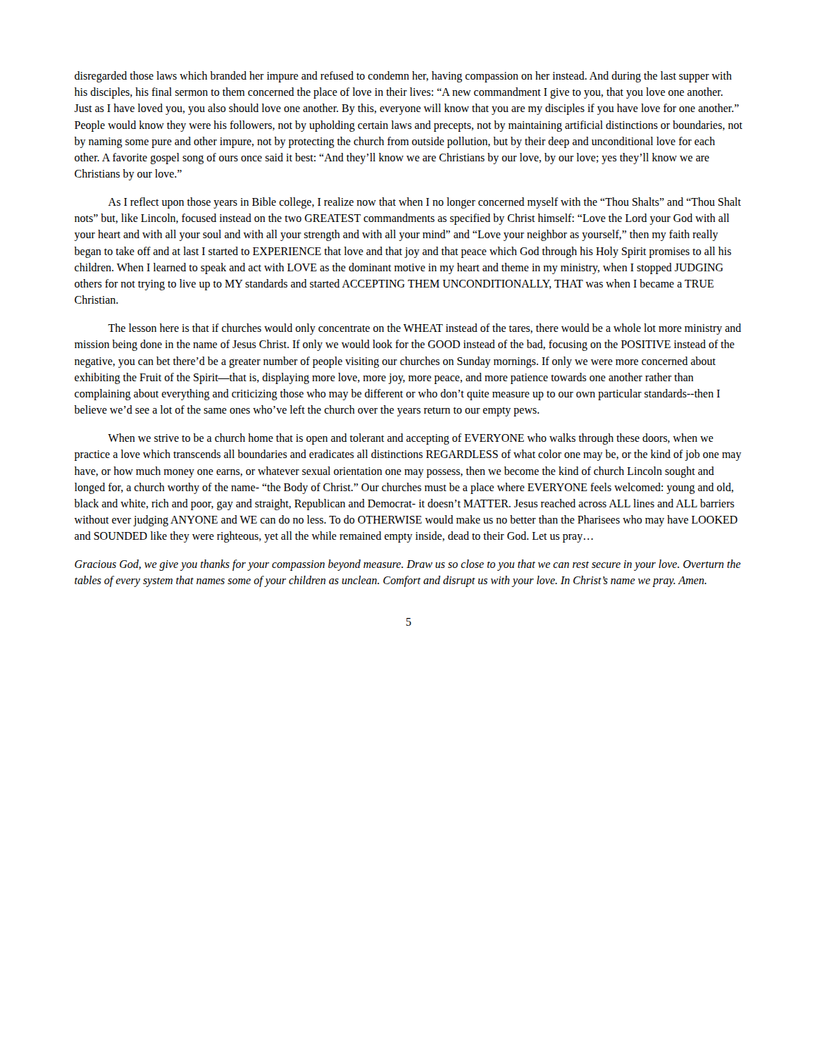disregarded those laws which branded her impure and refused to condemn her, having compassion on her instead. And during the last supper with his disciples, his final sermon to them concerned the place of love in their lives: “A new commandment I give to you, that you love one another. Just as I have loved you, you also should love one another. By this, everyone will know that you are my disciples if you have love for one another.” People would know they were his followers, not by upholding certain laws and precepts, not by maintaining artificial distinctions or boundaries, not by naming some pure and other impure, not by protecting the church from outside pollution, but by their deep and unconditional love for each other. A favorite gospel song of ours once said it best: “And they’ll know we are Christians by our love, by our love; yes they’ll know we are Christians by our love.”
As I reflect upon those years in Bible college, I realize now that when I no longer concerned myself with the “Thou Shalts” and “Thou Shalt nots” but, like Lincoln, focused instead on the two GREATEST commandments as specified by Christ himself: “Love the Lord your God with all your heart and with all your soul and with all your strength and with all your mind” and “Love your neighbor as yourself,” then my faith really began to take off and at last I started to EXPERIENCE that love and that joy and that peace which God through his Holy Spirit promises to all his children. When I learned to speak and act with LOVE as the dominant motive in my heart and theme in my ministry, when I stopped JUDGING others for not trying to live up to MY standards and started ACCEPTING THEM UNCONDITIONALLY, THAT was when I became a TRUE Christian.
The lesson here is that if churches would only concentrate on the WHEAT instead of the tares, there would be a whole lot more ministry and mission being done in the name of Jesus Christ. If only we would look for the GOOD instead of the bad, focusing on the POSITIVE instead of the negative, you can bet there’d be a greater number of people visiting our churches on Sunday mornings. If only we were more concerned about exhibiting the Fruit of the Spirit—that is, displaying more love, more joy, more peace, and more patience towards one another rather than complaining about everything and criticizing those who may be different or who don’t quite measure up to our own particular standards--then I believe we’d see a lot of the same ones who’ve left the church over the years return to our empty pews.
When we strive to be a church home that is open and tolerant and accepting of EVERYONE who walks through these doors, when we practice a love which transcends all boundaries and eradicates all distinctions REGARDLESS of what color one may be, or the kind of job one may have, or how much money one earns, or whatever sexual orientation one may possess, then we become the kind of church Lincoln sought and longed for, a church worthy of the name- “the Body of Christ.” Our churches must be a place where EVERYONE feels welcomed: young and old, black and white, rich and poor, gay and straight, Republican and Democrat- it doesn’t MATTER. Jesus reached across ALL lines and ALL barriers without ever judging ANYONE and WE can do no less. To do OTHERWISE would make us no better than the Pharisees who may have LOOKED and SOUNDED like they were righteous, yet all the while remained empty inside, dead to their God. Let us pray…
Gracious God, we give you thanks for your compassion beyond measure. Draw us so close to you that we can rest secure in your love. Overturn the tables of every system that names some of your children as unclean. Comfort and disrupt us with your love. In Christ’s name we pray. Amen.
5